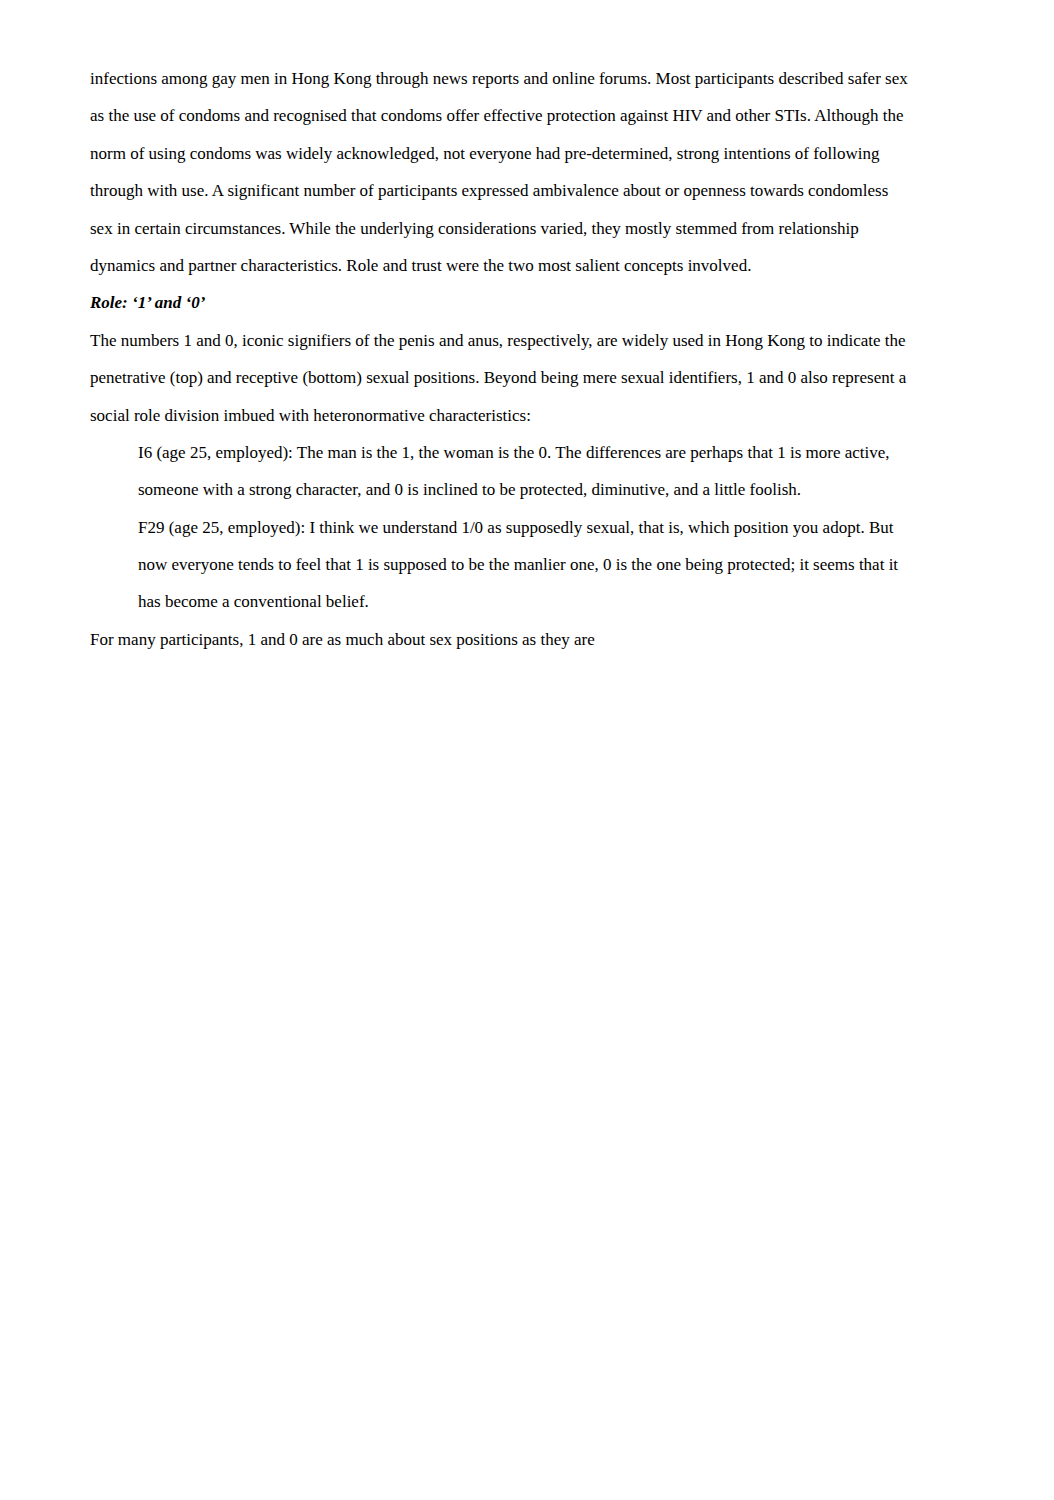infections among gay men in Hong Kong through news reports and online forums. Most participants described safer sex as the use of condoms and recognised that condoms offer effective protection against HIV and other STIs. Although the norm of using condoms was widely acknowledged, not everyone had pre-determined, strong intentions of following through with use. A significant number of participants expressed ambivalence about or openness towards condomless sex in certain circumstances. While the underlying considerations varied, they mostly stemmed from relationship dynamics and partner characteristics. Role and trust were the two most salient concepts involved.
Role: ‘1’ and ‘0’
The numbers 1 and 0, iconic signifiers of the penis and anus, respectively, are widely used in Hong Kong to indicate the penetrative (top) and receptive (bottom) sexual positions. Beyond being mere sexual identifiers, 1 and 0 also represent a social role division imbued with heteronormative characteristics:
I6 (age 25, employed): The man is the 1, the woman is the 0. The differences are perhaps that 1 is more active, someone with a strong character, and 0 is inclined to be protected, diminutive, and a little foolish.
F29 (age 25, employed): I think we understand 1/0 as supposedly sexual, that is, which position you adopt. But now everyone tends to feel that 1 is supposed to be the manlier one, 0 is the one being protected; it seems that it has become a conventional belief.
For many participants, 1 and 0 are as much about sex positions as they are